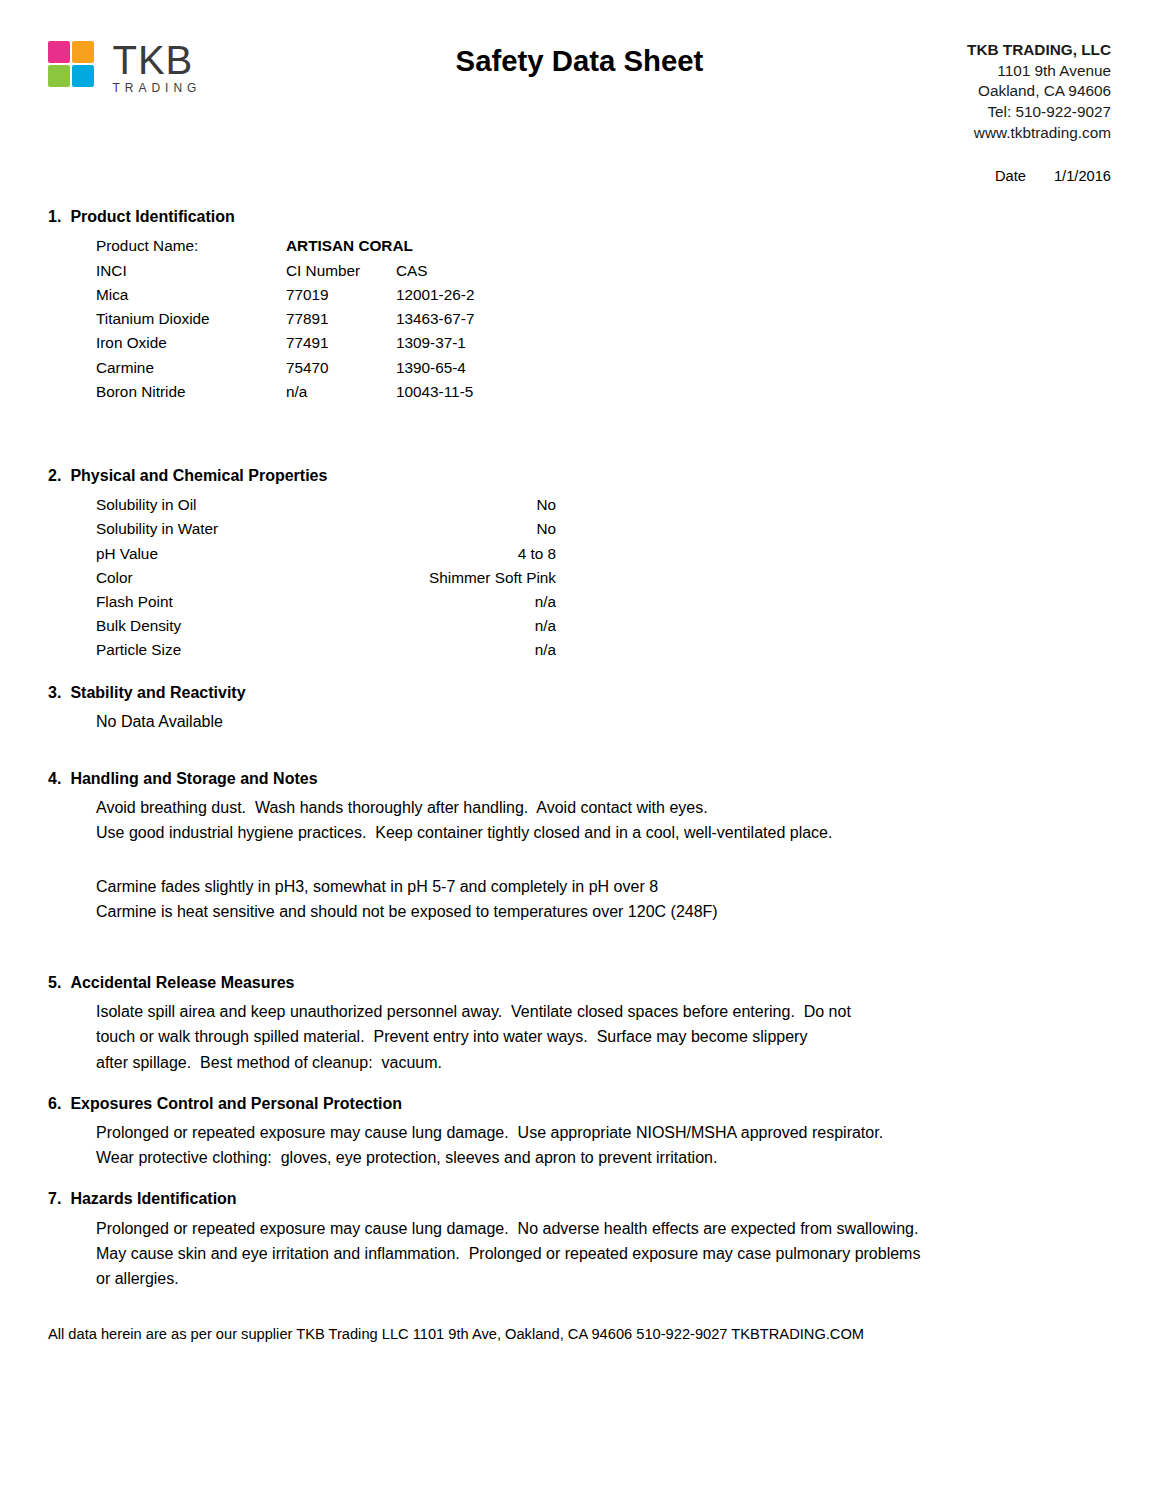TKB TRADING
Safety Data Sheet
TKB TRADING, LLC
1101 9th Avenue
Oakland, CA 94606
Tel: 510-922-9027
www.tkbtrading.com
Date1/1/2016
1. Product Identification
| Product Name: | ARTISAN CORAL |
| INCI | CI Number | CAS |
| Mica | 77019 | 12001-26-2 |
| Titanium Dioxide | 77891 | 13463-67-7 |
| Iron Oxide | 77491 | 1309-37-1 |
| Carmine | 75470 | 1390-65-4 |
| Boron Nitride | n/a | 10043-11-5 |
2. Physical and Chemical Properties
| Solubility in Oil | No |
| Solubility in Water | No |
| pH Value | 4 to 8 |
| Color | Shimmer Soft Pink |
| Flash Point | n/a |
| Bulk Density | n/a |
| Particle Size | n/a |
3. Stability and Reactivity
No Data Available
4. Handling and Storage and Notes
Avoid breathing dust. Wash hands thoroughly after handling. Avoid contact with eyes.
Use good industrial hygiene practices. Keep container tightly closed and in a cool, well-ventilated place.
Carmine fades slightly in pH3, somewhat in pH 5-7 and completely in pH over 8
Carmine is heat sensitive and should not be exposed to temperatures over 120C (248F)
5. Accidental Release Measures
Isolate spill airea and keep unauthorized personnel away. Ventilate closed spaces before entering. Do not
touch or walk through spilled material. Prevent entry into water ways. Surface may become slippery
after spillage. Best method of cleanup: vacuum.
6. Exposures Control and Personal Protection
Prolonged or repeated exposure may cause lung damage. Use appropriate NIOSH/MSHA approved respirator.
Wear protective clothing: gloves, eye protection, sleeves and apron to prevent irritation.
7. Hazards Identification
Prolonged or repeated exposure may cause lung damage. No adverse health effects are expected from swallowing.
May cause skin and eye irritation and inflammation. Prolonged or repeated exposure may case pulmonary problems
or allergies.
All data herein are as per our supplier TKB Trading LLC 1101 9th Ave, Oakland, CA 94606 510-922-9027 TKBTRADING.COM